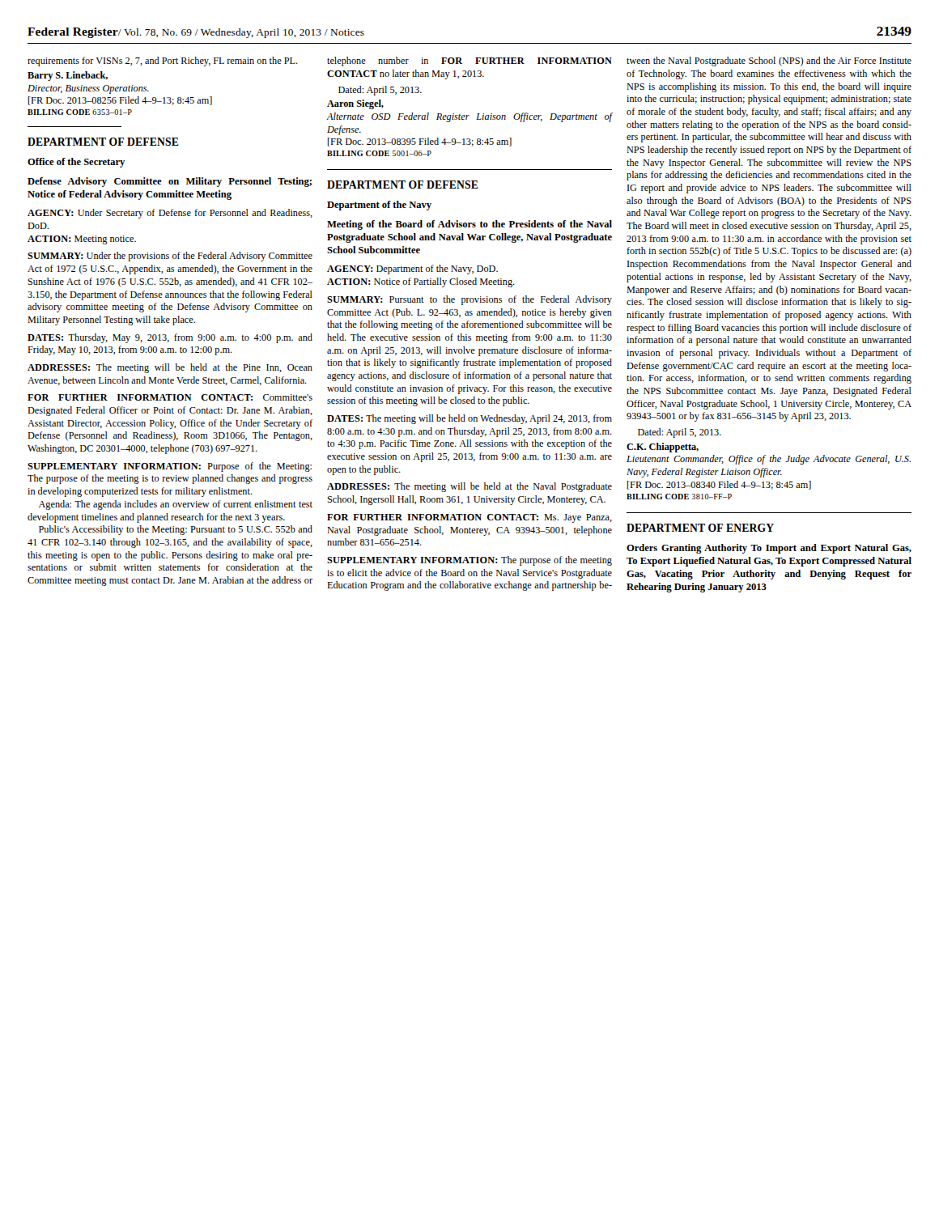Federal Register/ Vol. 78, No. 69 / Wednesday, April 10, 2013 / Notices
21349
requirements for VISNs 2, 7, and Port Richey, FL remain on the PL.
Barry S. Lineback,
Director, Business Operations.
[FR Doc. 2013–08256 Filed 4–9–13; 8:45 am]
BILLING CODE 6353–01–P
DEPARTMENT OF DEFENSE
Office of the Secretary
Defense Advisory Committee on Military Personnel Testing; Notice of Federal Advisory Committee Meeting
AGENCY: Under Secretary of Defense for Personnel and Readiness, DoD.
ACTION: Meeting notice.
SUMMARY: Under the provisions of the Federal Advisory Committee Act of 1972 (5 U.S.C., Appendix, as amended), the Government in the Sunshine Act of 1976 (5 U.S.C. 552b, as amended), and 41 CFR 102–3.150, the Department of Defense announces that the following Federal advisory committee meeting of the Defense Advisory Committee on Military Personnel Testing will take place.
DATES: Thursday, May 9, 2013, from 9:00 a.m. to 4:00 p.m. and Friday, May 10, 2013, from 9:00 a.m. to 12:00 p.m.
ADDRESSES: The meeting will be held at the Pine Inn, Ocean Avenue, between Lincoln and Monte Verde Street, Carmel, California.
FOR FURTHER INFORMATION CONTACT: Committee's Designated Federal Officer or Point of Contact: Dr. Jane M. Arabian, Assistant Director, Accession Policy, Office of the Under Secretary of Defense (Personnel and Readiness), Room 3D1066, The Pentagon, Washington, DC 20301–4000, telephone (703) 697–9271.
SUPPLEMENTARY INFORMATION: Purpose of the Meeting: The purpose of the meeting is to review planned changes and progress in developing computerized tests for military enlistment.
Agenda: The agenda includes an overview of current enlistment test development timelines and planned research for the next 3 years.
Public's Accessibility to the Meeting: Pursuant to 5 U.S.C. 552b and 41 CFR 102–3.140 through 102–3.165, and the availability of space, this meeting is open to the public. Persons desiring to make oral presentations or submit written statements for consideration at the Committee meeting must contact Dr. Jane M. Arabian at the address or telephone number in FOR FURTHER INFORMATION CONTACT no later than May 1, 2013.
Dated: April 5, 2013.
Aaron Siegel,
Alternate OSD Federal Register Liaison Officer, Department of Defense.
[FR Doc. 2013–08395 Filed 4–9–13; 8:45 am]
BILLING CODE 5001–06–P
DEPARTMENT OF DEFENSE
Department of the Navy
Meeting of the Board of Advisors to the Presidents of the Naval Postgraduate School and Naval War College, Naval Postgraduate School Subcommittee
AGENCY: Department of the Navy, DoD.
ACTION: Notice of Partially Closed Meeting.
SUMMARY: Pursuant to the provisions of the Federal Advisory Committee Act (Pub. L. 92–463, as amended), notice is hereby given that the following meeting of the aforementioned subcommittee will be held. The executive session of this meeting from 9:00 a.m. to 11:30 a.m. on April 25, 2013, will involve premature disclosure of information that is likely to significantly frustrate implementation of proposed agency actions, and disclosure of information of a personal nature that would constitute an invasion of privacy. For this reason, the executive session of this meeting will be closed to the public.
DATES: The meeting will be held on Wednesday, April 24, 2013, from 8:00 a.m. to 4:30 p.m. and on Thursday, April 25, 2013, from 8:00 a.m. to 4:30 p.m. Pacific Time Zone. All sessions with the exception of the executive session on April 25, 2013, from 9:00 a.m. to 11:30 a.m. are open to the public.
ADDRESSES: The meeting will be held at the Naval Postgraduate School, Ingersoll Hall, Room 361, 1 University Circle, Monterey, CA.
FOR FURTHER INFORMATION CONTACT: Ms. Jaye Panza, Naval Postgraduate School, Monterey, CA 93943–5001, telephone number 831–656–2514.
SUPPLEMENTARY INFORMATION: The purpose of the meeting is to elicit the advice of the Board on the Naval Service's Postgraduate Education Program and the collaborative exchange and partnership between the Naval Postgraduate School (NPS) and the Air Force Institute of Technology. The board examines the effectiveness with which the NPS is accomplishing its mission. To this end, the board will inquire into the curricula; instruction; physical equipment; administration; state of morale of the student body, faculty, and staff; fiscal affairs; and any other matters relating to the operation of the NPS as the board considers pertinent. In particular, the subcommittee will hear and discuss with NPS leadership the recently issued report on NPS by the Department of the Navy Inspector General. The subcommittee will review the NPS plans for addressing the deficiencies and recommendations cited in the IG report and provide advice to NPS leaders. The subcommittee will also through the Board of Advisors (BOA) to the Presidents of NPS and Naval War College report on progress to the Secretary of the Navy. The Board will meet in closed executive session on Thursday, April 25, 2013 from 9:00 a.m. to 11:30 a.m. in accordance with the provision set forth in section 552b(c) of Title 5 U.S.C. Topics to be discussed are: (a) Inspection Recommendations from the Naval Inspector General and potential actions in response, led by Assistant Secretary of the Navy, Manpower and Reserve Affairs; and (b) nominations for Board vacancies. The closed session will disclose information that is likely to significantly frustrate implementation of proposed agency actions. With respect to filling Board vacancies this portion will include disclosure of information of a personal nature that would constitute an unwarranted invasion of personal privacy. Individuals without a Department of Defense government/CAC card require an escort at the meeting location. For access, information, or to send written comments regarding the NPS Subcommittee contact Ms. Jaye Panza, Designated Federal Officer, Naval Postgraduate School, 1 University Circle, Monterey, CA 93943–5001 or by fax 831–656–3145 by April 23, 2013.
Dated: April 5, 2013.
C.K. Chiappetta,
Lieutenant Commander, Office of the Judge Advocate General, U.S. Navy, Federal Register Liaison Officer.
[FR Doc. 2013–08340 Filed 4–9–13; 8:45 am]
BILLING CODE 3810–FF–P
DEPARTMENT OF ENERGY
Orders Granting Authority To Import and Export Natural Gas, To Export Liquefied Natural Gas, To Export Compressed Natural Gas, Vacating Prior Authority and Denying Request for Rehearing During January 2013